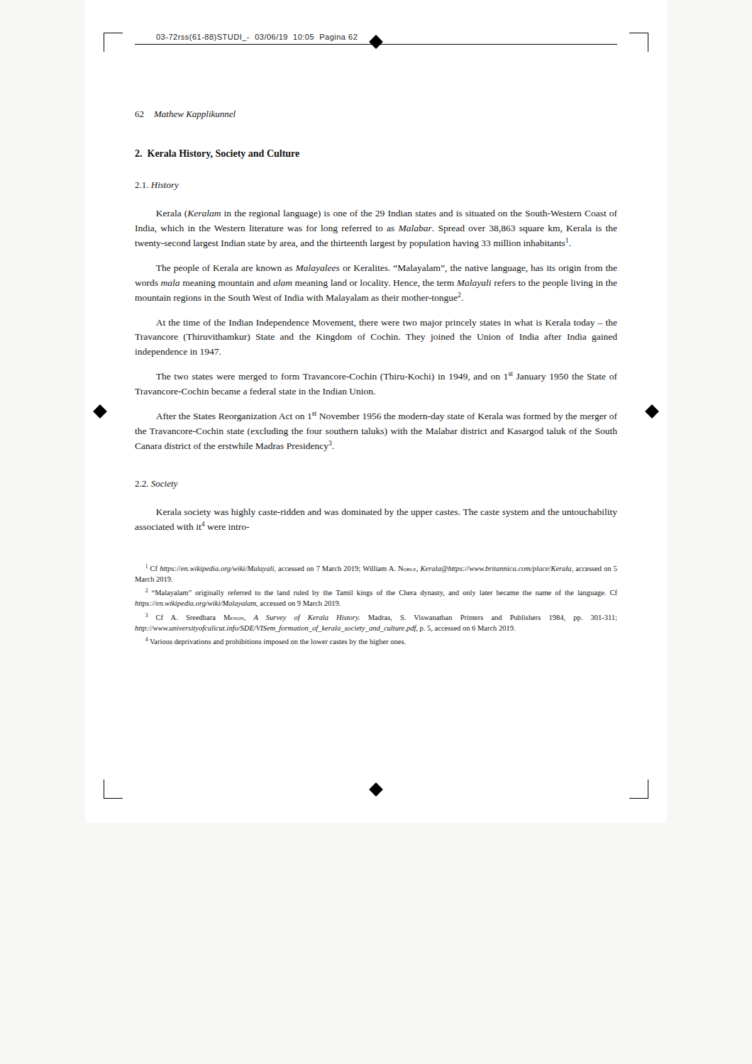03-72rss(61-88)STUDI_- 03/06/19 10:05 Pagina 62
62 Mathew Kapplikunnel
2. Kerala History, Society and Culture
2.1. History
Kerala (Keralam in the regional language) is one of the 29 Indian states and is situated on the South-Western Coast of India, which in the Western literature was for long referred to as Malabar. Spread over 38,863 square km, Kerala is the twenty-second largest Indian state by area, and the thirteenth largest by population having 33 million inhabitants1.
The people of Kerala are known as Malayalees or Keralites. “Malayalam”, the native language, has its origin from the words mala meaning mountain and alam meaning land or locality. Hence, the term Malayali refers to the people living in the mountain regions in the South West of India with Malayalam as their mother-tongue2.
At the time of the Indian Independence Movement, there were two major princely states in what is Kerala today – the Travancore (Thiruvithamkur) State and the Kingdom of Cochin. They joined the Union of India after India gained independence in 1947.
The two states were merged to form Travancore-Cochin (Thiru-Kochi) in 1949, and on 1st January 1950 the State of Travancore-Cochin became a federal state in the Indian Union.
After the States Reorganization Act on 1st November 1956 the modern-day state of Kerala was formed by the merger of the Travancore-Cochin state (excluding the four southern taluks) with the Malabar district and Kasargod taluk of the South Canara district of the erstwhile Madras Presidency3.
2.2. Society
Kerala society was highly caste-ridden and was dominated by the upper castes. The caste system and the untouchability associated with it4 were intro-
1 Cf https://en.wikipedia.org/wiki/Malayali, accessed on 7 March 2019; William A. Noble, Kerala@https://www.britannica.com/place/Kerala, accessed on 5 March 2019.
2 “Malayalam” originally referred to the land ruled by the Tamil kings of the Chera dynasty, and only later became the name of the language. Cf https://en.wikipedia.org/wiki/Malayalam, accessed on 9 March 2019.
3 Cf A. Sreedhara Menon, A Survey of Kerala History. Madras, S. Viswanathan Printers and Publishers 1984, pp. 301-311; http://www.universityofcalicut.info/SDE/VISem_formation_of_kerala_society_and_culture.pdf, p. 5, accessed on 6 March 2019.
4 Various deprivations and prohibitions imposed on the lower castes by the higher ones.